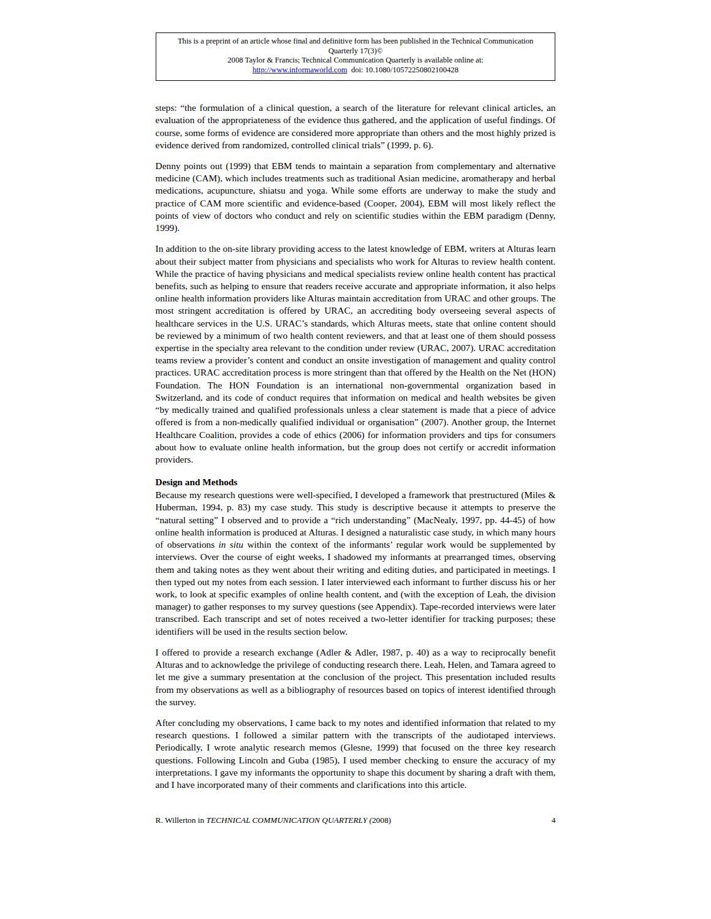This is a preprint of an article whose final and definitive form has been published in the Technical Communication Quarterly 17(3)©
2008 Taylor & Francis; Technical Communication Quarterly is available online at:
http://www.informaworld.com doi: 10.1080/10572250802100428
steps: “the formulation of a clinical question, a search of the literature for relevant clinical articles, an evaluation of the appropriateness of the evidence thus gathered, and the application of useful findings. Of course, some forms of evidence are considered more appropriate than others and the most highly prized is evidence derived from randomized, controlled clinical trials” (1999, p. 6).
Denny points out (1999) that EBM tends to maintain a separation from complementary and alternative medicine (CAM), which includes treatments such as traditional Asian medicine, aromatherapy and herbal medications, acupuncture, shiatsu and yoga. While some efforts are underway to make the study and practice of CAM more scientific and evidence-based (Cooper, 2004), EBM will most likely reflect the points of view of doctors who conduct and rely on scientific studies within the EBM paradigm (Denny, 1999).
In addition to the on-site library providing access to the latest knowledge of EBM, writers at Alturas learn about their subject matter from physicians and specialists who work for Alturas to review health content. While the practice of having physicians and medical specialists review online health content has practical benefits, such as helping to ensure that readers receive accurate and appropriate information, it also helps online health information providers like Alturas maintain accreditation from URAC and other groups. The most stringent accreditation is offered by URAC, an accrediting body overseeing several aspects of healthcare services in the U.S. URAC’s standards, which Alturas meets, state that online content should be reviewed by a minimum of two health content reviewers, and that at least one of them should possess expertise in the specialty area relevant to the condition under review (URAC, 2007). URAC accreditation teams review a provider’s content and conduct an onsite investigation of management and quality control practices. URAC accreditation process is more stringent than that offered by the Health on the Net (HON) Foundation. The HON Foundation is an international non-governmental organization based in Switzerland, and its code of conduct requires that information on medical and health websites be given “by medically trained and qualified professionals unless a clear statement is made that a piece of advice offered is from a non-medically qualified individual or organisation” (2007). Another group, the Internet Healthcare Coalition, provides a code of ethics (2006) for information providers and tips for consumers about how to evaluate online health information, but the group does not certify or accredit information providers.
Design and Methods
Because my research questions were well-specified, I developed a framework that prestructured (Miles & Huberman, 1994, p. 83) my case study. This study is descriptive because it attempts to preserve the “natural setting” I observed and to provide a “rich understanding” (MacNealy, 1997, pp. 44-45) of how online health information is produced at Alturas. I designed a naturalistic case study, in which many hours of observations in situ within the context of the informants’ regular work would be supplemented by interviews. Over the course of eight weeks, I shadowed my informants at prearranged times, observing them and taking notes as they went about their writing and editing duties, and participated in meetings. I then typed out my notes from each session. I later interviewed each informant to further discuss his or her work, to look at specific examples of online health content, and (with the exception of Leah, the division manager) to gather responses to my survey questions (see Appendix). Tape-recorded interviews were later transcribed. Each transcript and set of notes received a two-letter identifier for tracking purposes; these identifiers will be used in the results section below.
I offered to provide a research exchange (Adler & Adler, 1987, p. 40) as a way to reciprocally benefit Alturas and to acknowledge the privilege of conducting research there. Leah, Helen, and Tamara agreed to let me give a summary presentation at the conclusion of the project. This presentation included results from my observations as well as a bibliography of resources based on topics of interest identified through the survey.
After concluding my observations, I came back to my notes and identified information that related to my research questions. I followed a similar pattern with the transcripts of the audiotaped interviews. Periodically, I wrote analytic research memos (Glesne, 1999) that focused on the three key research questions. Following Lincoln and Guba (1985), I used member checking to ensure the accuracy of my interpretations. I gave my informants the opportunity to shape this document by sharing a draft with them, and I have incorporated many of their comments and clarifications into this article.
R. Willerton in TECHNICAL COMMUNICATION QUARTERLY (2008)
4